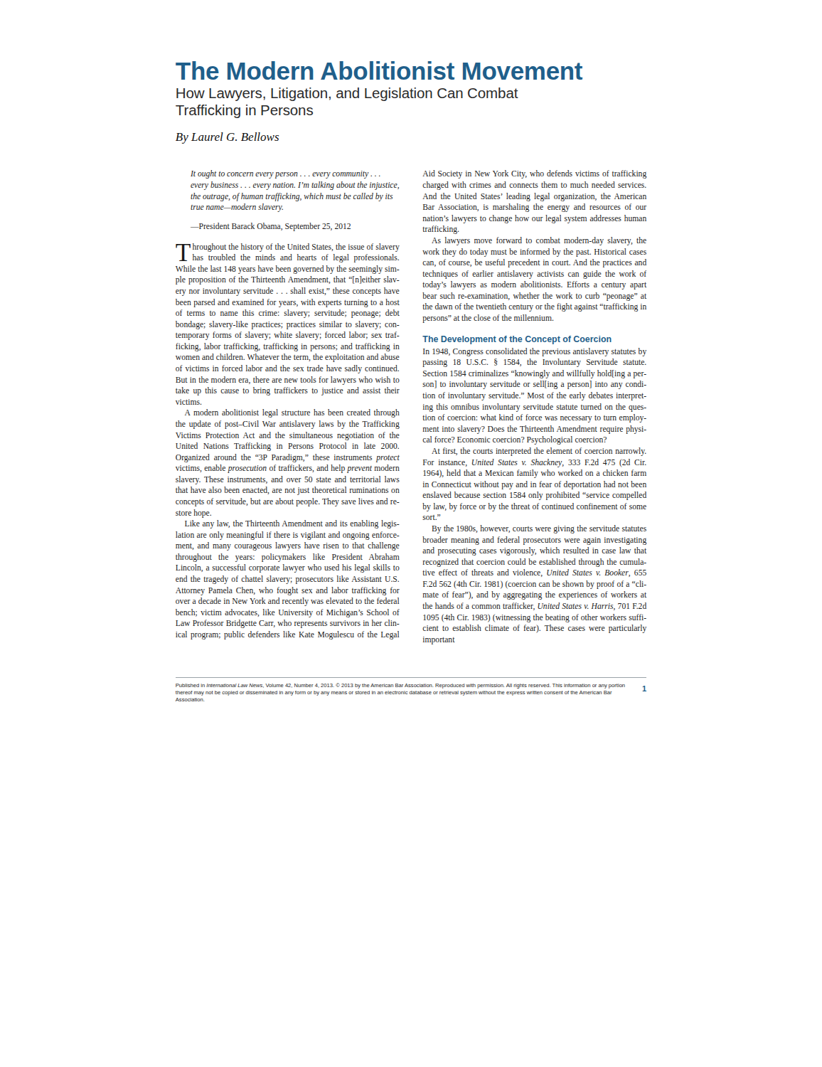The Modern Abolitionist Movement
How Lawyers, Litigation, and Legislation Can Combat
Trafficking in Persons
By Laurel G. Bellows
It ought to concern every person . . . every community . . . every business . . . every nation. I’m talking about the injustice, the outrage, of human trafficking, which must be called by its true name—modern slavery.
—President Barack Obama, September 25, 2012
Throughout the history of the United States, the issue of slavery has troubled the minds and hearts of legal professionals. While the last 148 years have been governed by the seemingly simple proposition of the Thirteenth Amendment, that “[n]either slavery nor involuntary servitude . . . shall exist,” these concepts have been parsed and examined for years, with experts turning to a host of terms to name this crime: slavery; servitude; peonage; debt bondage; slavery-like practices; practices similar to slavery; contemporary forms of slavery; white slavery; forced labor; sex trafficking, labor trafficking, trafficking in persons; and trafficking in women and children. Whatever the term, the exploitation and abuse of victims in forced labor and the sex trade have sadly continued. But in the modern era, there are new tools for lawyers who wish to take up this cause to bring traffickers to justice and assist their victims.
A modern abolitionist legal structure has been created through the update of post–Civil War antislavery laws by the Trafficking Victims Protection Act and the simultaneous negotiation of the United Nations Trafficking in Persons Protocol in late 2000. Organized around the “3P Paradigm,” these instruments protect victims, enable prosecution of traffickers, and help prevent modern slavery. These instruments, and over 50 state and territorial laws that have also been enacted, are not just theoretical ruminations on concepts of servitude, but are about people. They save lives and restore hope.
Like any law, the Thirteenth Amendment and its enabling legislation are only meaningful if there is vigilant and ongoing enforcement, and many courageous lawyers have risen to that challenge throughout the years: policymakers like President Abraham Lincoln, a successful corporate lawyer who used his legal skills to end the tragedy of chattel slavery; prosecutors like Assistant U.S. Attorney Pamela Chen, who fought sex and labor trafficking for over a decade in New York and recently was elevated to the federal bench; victim advocates, like University of Michigan’s School of Law Professor Bridgette Carr, who represents survivors in her clinical program; public defenders like Kate Mogulescu of the Legal Aid Society in New York City, who defends victims of trafficking charged with crimes and connects them to much needed services. And the United States’ leading legal organization, the American Bar Association, is marshaling the energy and resources of our nation’s lawyers to change how our legal system addresses human trafficking.
As lawyers move forward to combat modern-day slavery, the work they do today must be informed by the past. Historical cases can, of course, be useful precedent in court. And the practices and techniques of earlier antislavery activists can guide the work of today’s lawyers as modern abolitionists. Efforts a century apart bear such re-examination, whether the work to curb “peonage” at the dawn of the twentieth century or the fight against “trafficking in persons” at the close of the millennium.
The Development of the Concept of Coercion
In 1948, Congress consolidated the previous antislavery statutes by passing 18 U.S.C. § 1584, the Involuntary Servitude statute. Section 1584 criminalizes “knowingly and willfully hold[ing a person] to involuntary servitude or sell[ing a person] into any condition of involuntary servitude.” Most of the early debates interpreting this omnibus involuntary servitude statute turned on the question of coercion: what kind of force was necessary to turn employment into slavery? Does the Thirteenth Amendment require physical force? Economic coercion? Psychological coercion?
At first, the courts interpreted the element of coercion narrowly. For instance, United States v. Shackney, 333 F.2d 475 (2d Cir. 1964), held that a Mexican family who worked on a chicken farm in Connecticut without pay and in fear of deportation had not been enslaved because section 1584 only prohibited “service compelled by law, by force or by the threat of continued confinement of some sort.”
By the 1980s, however, courts were giving the servitude statutes broader meaning and federal prosecutors were again investigating and prosecuting cases vigorously, which resulted in case law that recognized that coercion could be established through the cumulative effect of threats and violence, United States v. Booker, 655 F.2d 562 (4th Cir. 1981) (coercion can be shown by proof of a “climate of fear”), and by aggregating the experiences of workers at the hands of a common trafficker, United States v. Harris, 701 F.2d 1095 (4th Cir. 1983) (witnessing the beating of other workers sufficient to establish climate of fear). These cases were particularly important
Published in International Law News, Volume 42, Number 4, 2013. © 2013 by the American Bar Association. Reproduced with permission. All rights reserved. This information or any portion thereof may not be copied or disseminated in any form or by any means or stored in an electronic database or retrieval system without the express written consent of the American Bar Association.
1